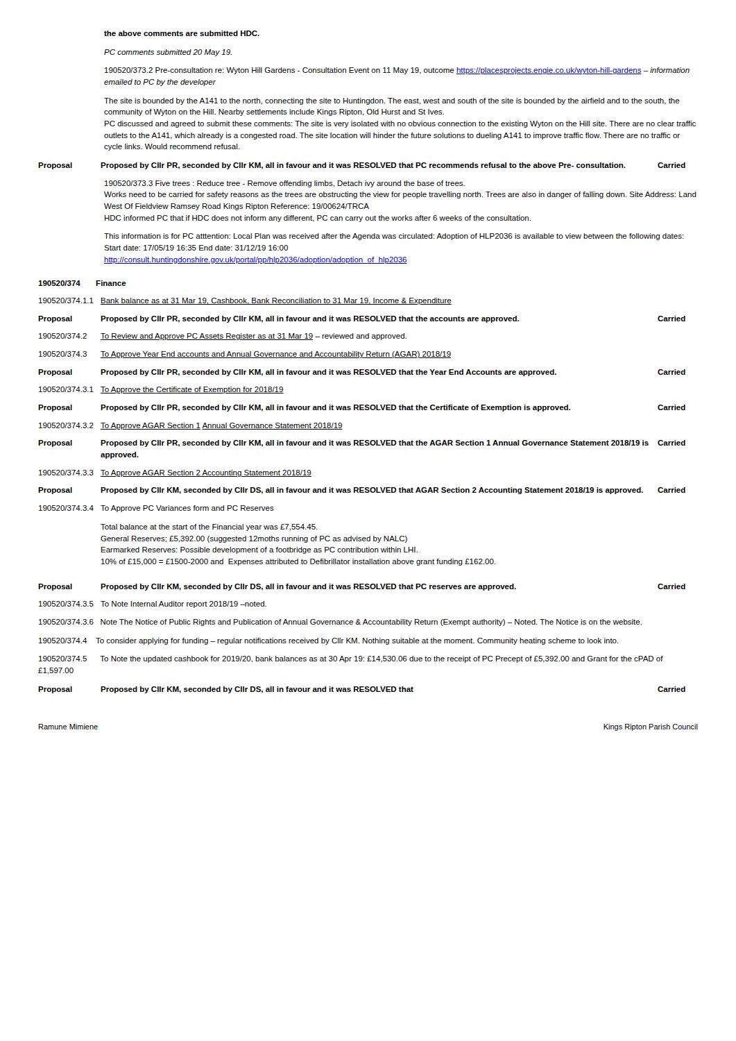the above comments are submitted HDC.
PC comments submitted 20 May 19.
190520/373.2 Pre-consultation re: Wyton Hill Gardens - Consultation Event on 11 May 19, outcome https://placesprojects.engie.co.uk/wyton-hill-gardens – information emailed to PC by the developer
The site is bounded by the A141 to the north, connecting the site to Huntingdon. The east, west and south of the site is bounded by the airfield and to the south, the community of Wyton on the Hill. Nearby settlements include Kings Ripton, Old Hurst and St Ives.
PC discussed and agreed to submit these comments: The site is very isolated with no obvious connection to the existing Wyton on the Hill site. There are no clear traffic outlets to the A141, which already is a congested road. The site location will hinder the future solutions to dueling A141 to improve traffic flow. There are no traffic or cycle links. Would recommend refusal.
| Proposal | Proposed by Cllr PR, seconded by Cllr KM, all in favour and it was RESOLVED that PC recommends refusal to the above Pre- consultation. | Carried |
190520/373.3 Five trees : Reduce tree - Remove offending limbs, Detach ivy around the base of trees.
Works need to be carried for safety reasons as the trees are obstructing the view for people travelling north. Trees are also in danger of falling down. Site Address: Land West Of Fieldview Ramsey Road Kings Ripton Reference: 19/00624/TRCA
HDC informed PC that if HDC does not inform any different, PC can carry out the works after 6 weeks of the consultation.
This information is for PC atttention: Local Plan was received after the Agenda was circulated: Adoption of HLP2036 is available to view between the following dates:
Start date: 17/05/19 16:35 End date: 31/12/19 16:00
http://consult.huntingdonshire.gov.uk/portal/pp/hlp2036/adoption/adoption_of_hlp2036
190520/374 Finance
| 190520/374.1.1 | Bank balance as at 31 Mar 19, Cashbook, Bank Reconciliation to 31 Mar 19, Income & Expenditure | |
| Proposal | Proposed by Cllr PR, seconded by Cllr KM, all in favour and it was RESOLVED that the accounts are approved. | Carried |
| 190520/374.2 | To Review and Approve PC Assets Register as at 31 Mar 19 – reviewed and approved. | |
| 190520/374.3 | To Approve Year End accounts and Annual Governance and Accountability Return (AGAR) 2018/19 | |
| Proposal | Proposed by Cllr PR, seconded by Cllr KM, all in favour and it was RESOLVED that the Year End Accounts are approved. | Carried |
| 190520/374.3.1 | To Approve the Certificate of Exemption for 2018/19 | |
| Proposal | Proposed by Cllr PR, seconded by Cllr KM, all in favour and it was RESOLVED that the Certificate of Exemption is approved. | Carried |
| 190520/374.3.2 | To Approve AGAR Section 1 Annual Governance Statement 2018/19 | |
| Proposal | Proposed by Cllr PR, seconded by Cllr KM, all in favour and it was RESOLVED that the AGAR Section 1 Annual Governance Statement 2018/19 is approved. | Carried |
| 190520/374.3.3 | To Approve AGAR Section 2 Accounting Statement 2018/19 | |
| Proposal | Proposed by Cllr KM, seconded by Cllr DS, all in favour and it was RESOLVED that AGAR Section 2 Accounting Statement 2018/19 is approved. | Carried |
| 190520/374.3.4 | To Approve PC Variances form and PC Reserves Total balance at the start of the Financial year was £7,554.45. General Reserves; £5,392.00 (suggested 12moths running of PC as advised by NALC) Earmarked Reserves: Possible development of a footbridge as PC contribution within LHI. 10% of £15,000 = £1500-2000 and Expenses attributed to Defibrillator installation above grant funding £162.00. | |
| Proposal | Proposed by Cllr KM, seconded by Cllr DS, all in favour and it was RESOLVED that PC reserves are approved. | Carried |
| 190520/374.3.5 | To Note Internal Auditor report 2018/19 –noted. | |
190520/374.3.6 Note The Notice of Public Rights and Publication of Annual Governance & Accountability Return (Exempt authority) – Noted. The Notice is on the website.
190520/374.4 To consider applying for funding – regular notifications received by Cllr KM. Nothing suitable at the moment. Community heating scheme to look into.
190520/374.5 To Note the updated cashbook for 2019/20, bank balances as at 30 Apr 19: £14,530.06 due to the receipt of PC Precept of £5,392.00 and Grant for the cPAD of £1,597.00
| Proposal | Proposed by Cllr KM, seconded by Cllr DS, all in favour and it was RESOLVED that | Carried |
Ramune Mimiene Kings Ripton Parish Council